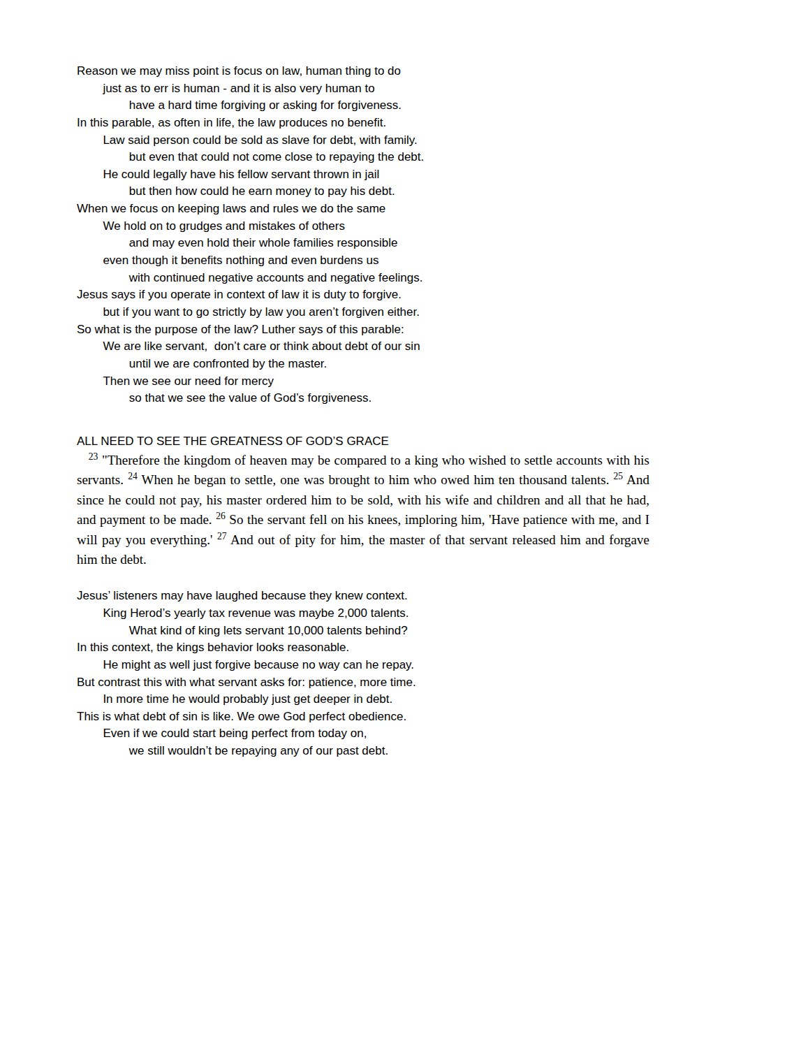Reason we may miss point is focus on law, human thing to do
just as to err is human - and it is also very human to
have a hard time forgiving or asking for forgiveness.
In this parable, as often in life, the law produces no benefit.
Law said person could be sold as slave for debt, with family.
but even that could not come close to repaying the debt.
He could legally have his fellow servant thrown in jail
but then how could he earn money to pay his debt.
When we focus on keeping laws and rules we do the same
We hold on to grudges and mistakes of others
and may even hold their whole families responsible
even though it benefits nothing and even burdens us
with continued negative accounts and negative feelings.
Jesus says if you operate in context of law it is duty to forgive.
but if you want to go strictly by law you aren’t forgiven either.
So what is the purpose of the law? Luther says of this parable:
We are like servant, don’t care or think about debt of our sin
until we are confronted by the master.
Then we see our need for mercy
so that we see the value of God’s forgiveness.
ALL NEED TO SEE THE GREATNESS OF GOD’S GRACE
23 "Therefore the kingdom of heaven may be compared to a king who wished to settle accounts with his servants. 24 When he began to settle, one was brought to him who owed him ten thousand talents. 25 And since he could not pay, his master ordered him to be sold, with his wife and children and all that he had, and payment to be made. 26 So the servant fell on his knees, imploring him, 'Have patience with me, and I will pay you everything.' 27 And out of pity for him, the master of that servant released him and forgave him the debt.
Jesus’ listeners may have laughed because they knew context.
King Herod’s yearly tax revenue was maybe 2,000 talents.
What kind of king lets servant 10,000 talents behind?
In this context, the kings behavior looks reasonable.
He might as well just forgive because no way can he repay.
But contrast this with what servant asks for: patience, more time.
In more time he would probably just get deeper in debt.
This is what debt of sin is like. We owe God perfect obedience.
Even if we could start being perfect from today on,
we still wouldn’t be repaying any of our past debt.